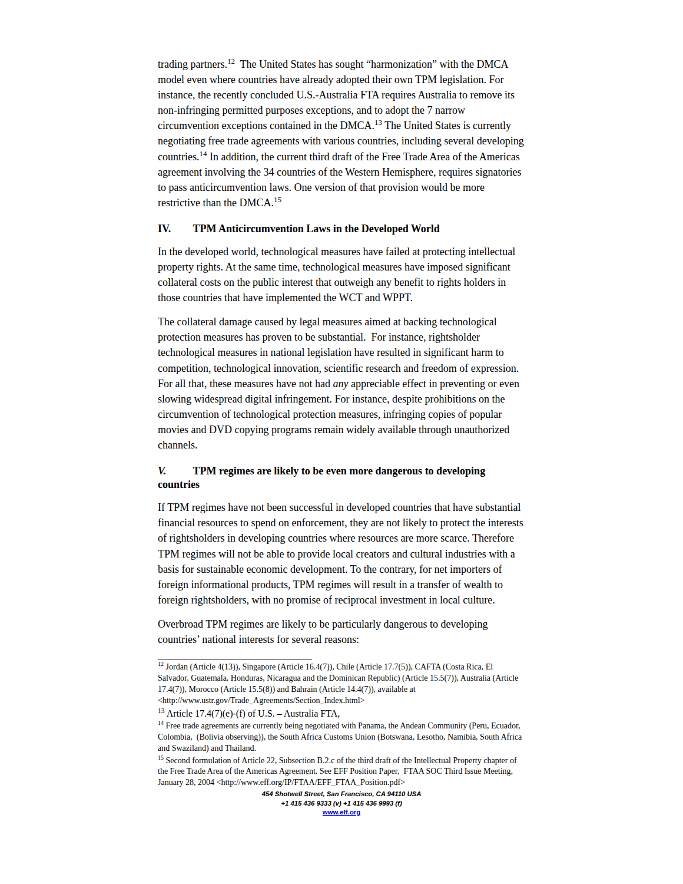trading partners.12 The United States has sought “harmonization” with the DMCA model even where countries have already adopted their own TPM legislation. For instance, the recently concluded U.S.-Australia FTA requires Australia to remove its non-infringing permitted purposes exceptions, and to adopt the 7 narrow circumvention exceptions contained in the DMCA.13 The United States is currently negotiating free trade agreements with various countries, including several developing countries.14 In addition, the current third draft of the Free Trade Area of the Americas agreement involving the 34 countries of the Western Hemisphere, requires signatories to pass anticircumvention laws. One version of that provision would be more restrictive than the DMCA.15
IV. TPM Anticircumvention Laws in the Developed World
In the developed world, technological measures have failed at protecting intellectual property rights. At the same time, technological measures have imposed significant collateral costs on the public interest that outweigh any benefit to rights holders in those countries that have implemented the WCT and WPPT.
The collateral damage caused by legal measures aimed at backing technological protection measures has proven to be substantial. For instance, rightsholder technological measures in national legislation have resulted in significant harm to competition, technological innovation, scientific research and freedom of expression. For all that, these measures have not had any appreciable effect in preventing or even slowing widespread digital infringement. For instance, despite prohibitions on the circumvention of technological protection measures, infringing copies of popular movies and DVD copying programs remain widely available through unauthorized channels.
V. TPM regimes are likely to be even more dangerous to developing countries
If TPM regimes have not been successful in developed countries that have substantial financial resources to spend on enforcement, they are not likely to protect the interests of rightsholders in developing countries where resources are more scarce. Therefore TPM regimes will not be able to provide local creators and cultural industries with a basis for sustainable economic development. To the contrary, for net importers of foreign informational products, TPM regimes will result in a transfer of wealth to foreign rightsholders, with no promise of reciprocal investment in local culture.
Overbroad TPM regimes are likely to be particularly dangerous to developing countries’ national interests for several reasons:
12 Jordan (Article 4(13)), Singapore (Article 16.4(7)), Chile (Article 17.7(5)), CAFTA (Costa Rica, El Salvador, Guatemala, Honduras, Nicaragua and the Dominican Republic) (Article 15.5(7)), Australia (Article 17.4(7)), Morocco (Article 15.5(8)) and Bahrain (Article 14.4(7)), available at <http://www.ustr.gov/Trade_Agreements/Section_Index.html>
13 Article 17.4(7)(e)-(f) of U.S. – Australia FTA,
14 Free trade agreements are currently being negotiated with Panama, the Andean Community (Peru, Ecuador, Colombia, (Bolivia observing)), the South Africa Customs Union (Botswana, Lesotho, Namibia, South Africa and Swaziland) and Thailand.
15 Second formulation of Article 22, Subsection B.2.c of the third draft of the Intellectual Property chapter of the Free Trade Area of the Americas Agreement. See EFF Position Paper, FTAA SOC Third Issue Meeting, January 28, 2004 <http://www.eff.org/IP/FTAA/EFF_FTAA_Position.pdf>
454 Shotwell Street, San Francisco, CA 94110 USA
+1 415 436 9333 (v) +1 415 436 9993 (f)
www.eff.org